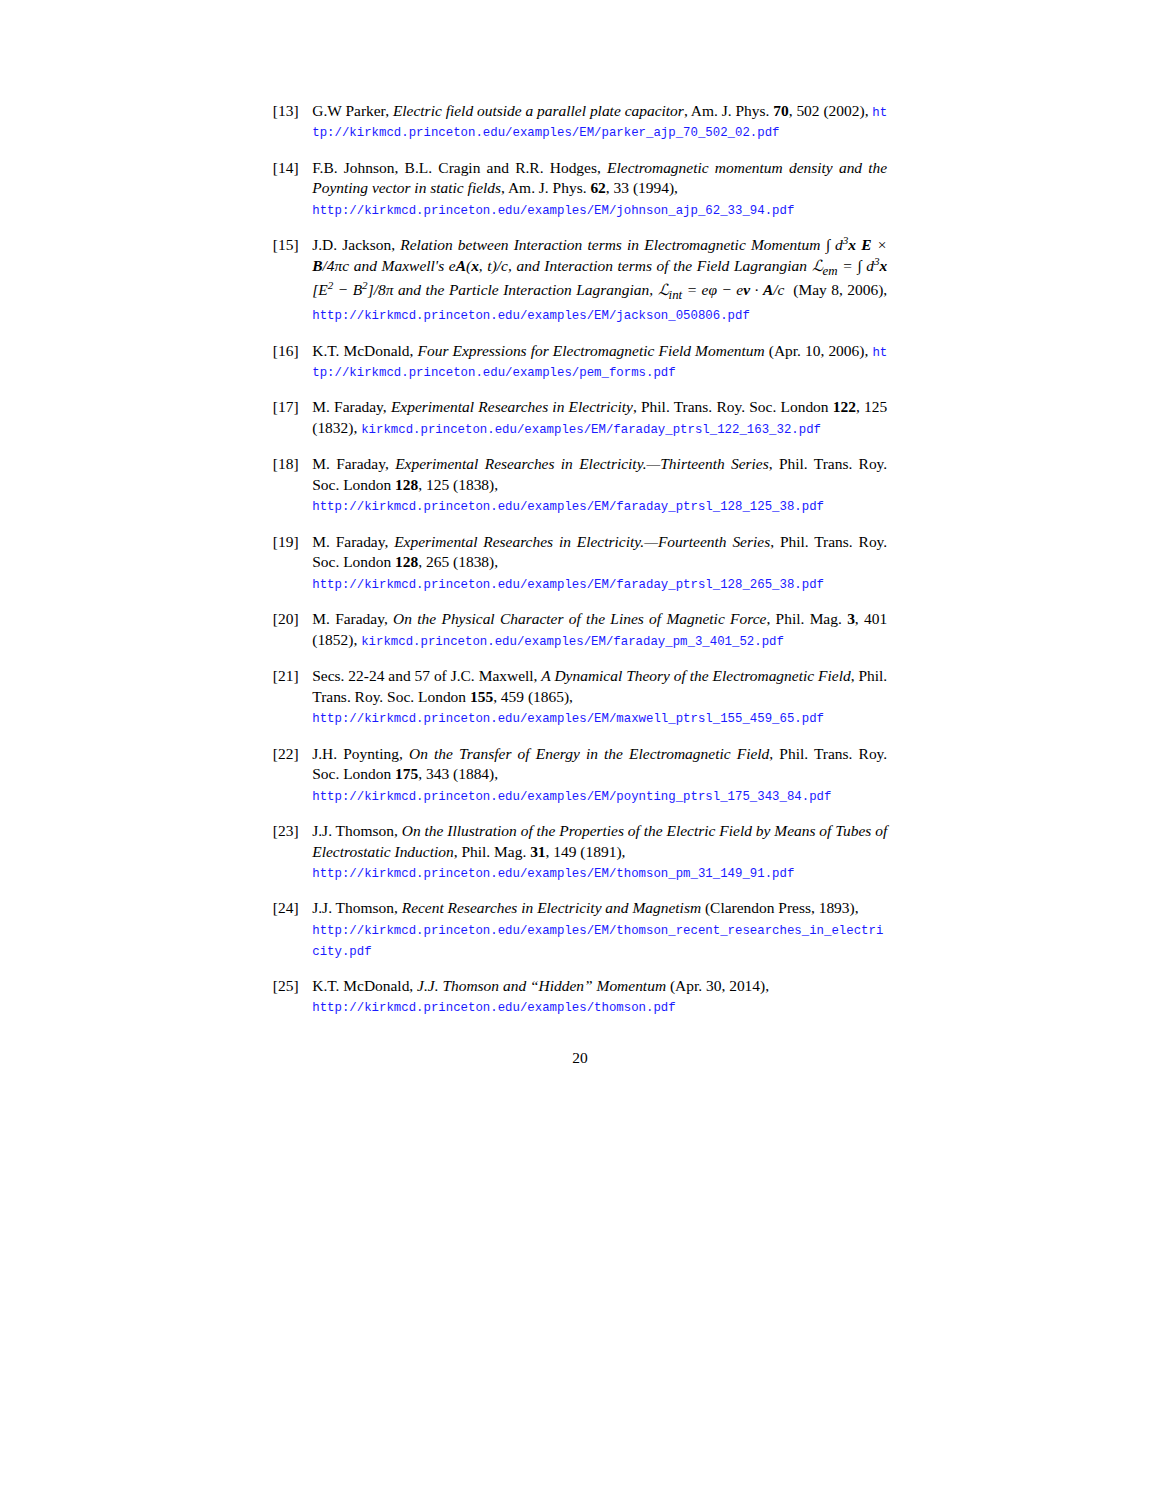[13] G.W Parker, Electric field outside a parallel plate capacitor, Am. J. Phys. 70, 502 (2002), http://kirkmcd.princeton.edu/examples/EM/parker_ajp_70_502_02.pdf
[14] F.B. Johnson, B.L. Cragin and R.R. Hodges, Electromagnetic momentum density and the Poynting vector in static fields, Am. J. Phys. 62, 33 (1994),
http://kirkmcd.princeton.edu/examples/EM/johnson_ajp_62_33_94.pdf
[15] J.D. Jackson, Relation between Interaction terms in Electromagnetic Momentum ∫ d3x E × B/4πc and Maxwell's eA(x, t)/c, and Interaction terms of the Field Lagrangian ℒem = ∫ d3x [E2 − B2]/8π and the Particle Interaction Lagrangian, ℒint = eφ − ev · A/c (May 8, 2006), http://kirkmcd.princeton.edu/examples/EM/jackson_050806.pdf
[16] K.T. McDonald, Four Expressions for Electromagnetic Field Momentum (Apr. 10, 2006), http://kirkmcd.princeton.edu/examples/pem_forms.pdf
[17] M. Faraday, Experimental Researches in Electricity, Phil. Trans. Roy. Soc. London 122, 125 (1832), kirkmcd.princeton.edu/examples/EM/faraday_ptrsl_122_163_32.pdf
[18] M. Faraday, Experimental Researches in Electricity.—Thirteenth Series, Phil. Trans. Roy. Soc. London 128, 125 (1838),
http://kirkmcd.princeton.edu/examples/EM/faraday_ptrsl_128_125_38.pdf
[19] M. Faraday, Experimental Researches in Electricity.—Fourteenth Series, Phil. Trans. Roy. Soc. London 128, 265 (1838),
http://kirkmcd.princeton.edu/examples/EM/faraday_ptrsl_128_265_38.pdf
[20] M. Faraday, On the Physical Character of the Lines of Magnetic Force, Phil. Mag. 3, 401 (1852), kirkmcd.princeton.edu/examples/EM/faraday_pm_3_401_52.pdf
[21] Secs. 22-24 and 57 of J.C. Maxwell, A Dynamical Theory of the Electromagnetic Field, Phil. Trans. Roy. Soc. London 155, 459 (1865),
http://kirkmcd.princeton.edu/examples/EM/maxwell_ptrsl_155_459_65.pdf
[22] J.H. Poynting, On the Transfer of Energy in the Electromagnetic Field, Phil. Trans. Roy. Soc. London 175, 343 (1884),
http://kirkmcd.princeton.edu/examples/EM/poynting_ptrsl_175_343_84.pdf
[23] J.J. Thomson, On the Illustration of the Properties of the Electric Field by Means of Tubes of Electrostatic Induction, Phil. Mag. 31, 149 (1891),
http://kirkmcd.princeton.edu/examples/EM/thomson_pm_31_149_91.pdf
[24] J.J. Thomson, Recent Researches in Electricity and Magnetism (Clarendon Press, 1893),
http://kirkmcd.princeton.edu/examples/EM/thomson_recent_researches_in_electricity.pdf
[25] K.T. McDonald, J.J. Thomson and “Hidden” Momentum (Apr. 30, 2014),
http://kirkmcd.princeton.edu/examples/thomson.pdf
20